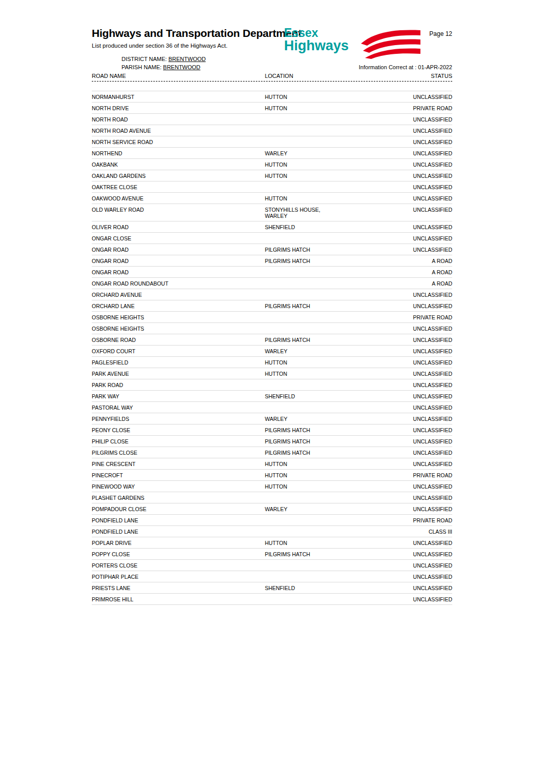Page 12
Essex
Highways
Highways and Transportation Department
List produced under section 36 of the Highways Act.
DISTRICT NAME: BRENTWOOD
Information Correct at : 01-APR-2022
PARISH NAME: BRENTWOOD
ROAD NAME
LOCATION
STATUS
| NORMANHURST | HUTTON | UNCLASSIFIED |
| NORTH DRIVE | HUTTON | PRIVATE ROAD |
| NORTH ROAD | | UNCLASSIFIED |
| NORTH ROAD AVENUE | | UNCLASSIFIED |
| NORTH SERVICE ROAD | | UNCLASSIFIED |
| NORTHEND | WARLEY | UNCLASSIFIED |
| OAKBANK | HUTTON | UNCLASSIFIED |
| OAKLAND GARDENS | HUTTON | UNCLASSIFIED |
| OAKTREE CLOSE | | UNCLASSIFIED |
| OAKWOOD AVENUE | HUTTON | UNCLASSIFIED |
| OLD WARLEY ROAD | STONYHILLS HOUSE, WARLEY | UNCLASSIFIED |
| OLIVER ROAD | SHENFIELD | UNCLASSIFIED |
| ONGAR CLOSE | | UNCLASSIFIED |
| ONGAR ROAD | PILGRIMS HATCH | UNCLASSIFIED |
| ONGAR ROAD | PILGRIMS HATCH | A ROAD |
| ONGAR ROAD | | A ROAD |
| ONGAR ROAD ROUNDABOUT | | A ROAD |
| ORCHARD AVENUE | | UNCLASSIFIED |
| ORCHARD LANE | PILGRIMS HATCH | UNCLASSIFIED |
| OSBORNE HEIGHTS | | PRIVATE ROAD |
| OSBORNE HEIGHTS | | UNCLASSIFIED |
| OSBORNE ROAD | PILGRIMS HATCH | UNCLASSIFIED |
| OXFORD COURT | WARLEY | UNCLASSIFIED |
| PAGLESFIELD | HUTTON | UNCLASSIFIED |
| PARK AVENUE | HUTTON | UNCLASSIFIED |
| PARK ROAD | | UNCLASSIFIED |
| PARK WAY | SHENFIELD | UNCLASSIFIED |
| PASTORAL WAY | | UNCLASSIFIED |
| PENNYFIELDS | WARLEY | UNCLASSIFIED |
| PEONY CLOSE | PILGRIMS HATCH | UNCLASSIFIED |
| PHILIP CLOSE | PILGRIMS HATCH | UNCLASSIFIED |
| PILGRIMS CLOSE | PILGRIMS HATCH | UNCLASSIFIED |
| PINE CRESCENT | HUTTON | UNCLASSIFIED |
| PINECROFT | HUTTON | PRIVATE ROAD |
| PINEWOOD WAY | HUTTON | UNCLASSIFIED |
| PLASHET GARDENS | | UNCLASSIFIED |
| POMPADOUR CLOSE | WARLEY | UNCLASSIFIED |
| PONDFIELD LANE | | PRIVATE ROAD |
| PONDFIELD LANE | | CLASS III |
| POPLAR DRIVE | HUTTON | UNCLASSIFIED |
| POPPY CLOSE | PILGRIMS HATCH | UNCLASSIFIED |
| PORTERS CLOSE | | UNCLASSIFIED |
| POTIPHAR PLACE | | UNCLASSIFIED |
| PRIESTS LANE | SHENFIELD | UNCLASSIFIED |
| PRIMROSE HILL | | UNCLASSIFIED |